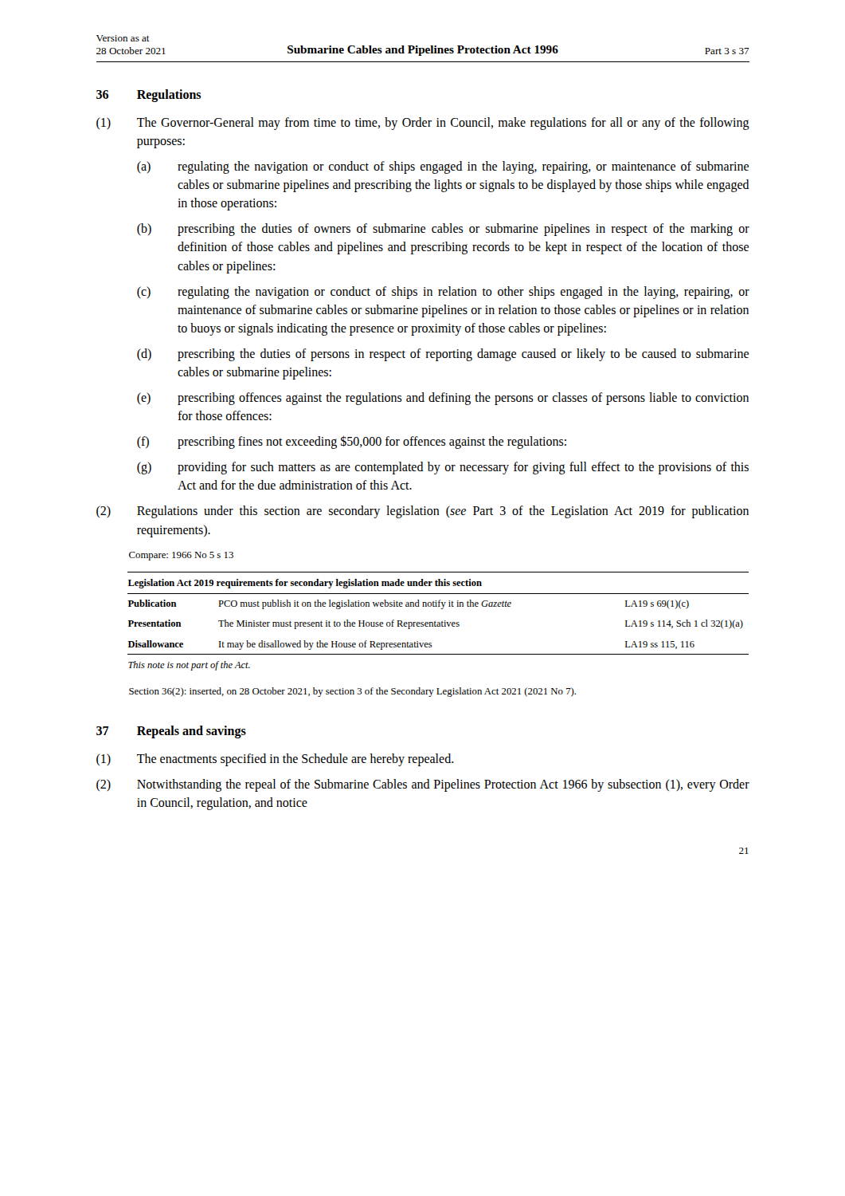Version as at
28 October 2021
Submarine Cables and Pipelines Protection Act 1996
Part 3 s 37
36 Regulations
(1) The Governor-General may from time to time, by Order in Council, make regulations for all or any of the following purposes:
(a) regulating the navigation or conduct of ships engaged in the laying, repairing, or maintenance of submarine cables or submarine pipelines and prescribing the lights or signals to be displayed by those ships while engaged in those operations:
(b) prescribing the duties of owners of submarine cables or submarine pipelines in respect of the marking or definition of those cables and pipelines and prescribing records to be kept in respect of the location of those cables or pipelines:
(c) regulating the navigation or conduct of ships in relation to other ships engaged in the laying, repairing, or maintenance of submarine cables or submarine pipelines or in relation to those cables or pipelines or in relation to buoys or signals indicating the presence or proximity of those cables or pipelines:
(d) prescribing the duties of persons in respect of reporting damage caused or likely to be caused to submarine cables or submarine pipelines:
(e) prescribing offences against the regulations and defining the persons or classes of persons liable to conviction for those offences:
(f) prescribing fines not exceeding $50,000 for offences against the regulations:
(g) providing for such matters as are contemplated by or necessary for giving full effect to the provisions of this Act and for the due administration of this Act.
(2) Regulations under this section are secondary legislation (see Part 3 of the Legislation Act 2019 for publication requirements).
Compare: 1966 No 5 s 13
Legislation Act 2019 requirements for secondary legislation made under this section
| Publication | PCO must publish it on the legislation website and notify it in the Gazette | LA19 s 69(1)(c) |
| Presentation | The Minister must present it to the House of Representatives | LA19 s 114, Sch 1 cl 32(1)(a) |
| Disallowance | It may be disallowed by the House of Representatives | LA19 ss 115, 116 |
| This note is not part of the Act. |
Section 36(2): inserted, on 28 October 2021, by section 3 of the Secondary Legislation Act 2021 (2021 No 7).
37 Repeals and savings
(1) The enactments specified in the Schedule are hereby repealed.
(2) Notwithstanding the repeal of the Submarine Cables and Pipelines Protection Act 1966 by subsection (1), every Order in Council, regulation, and notice
21